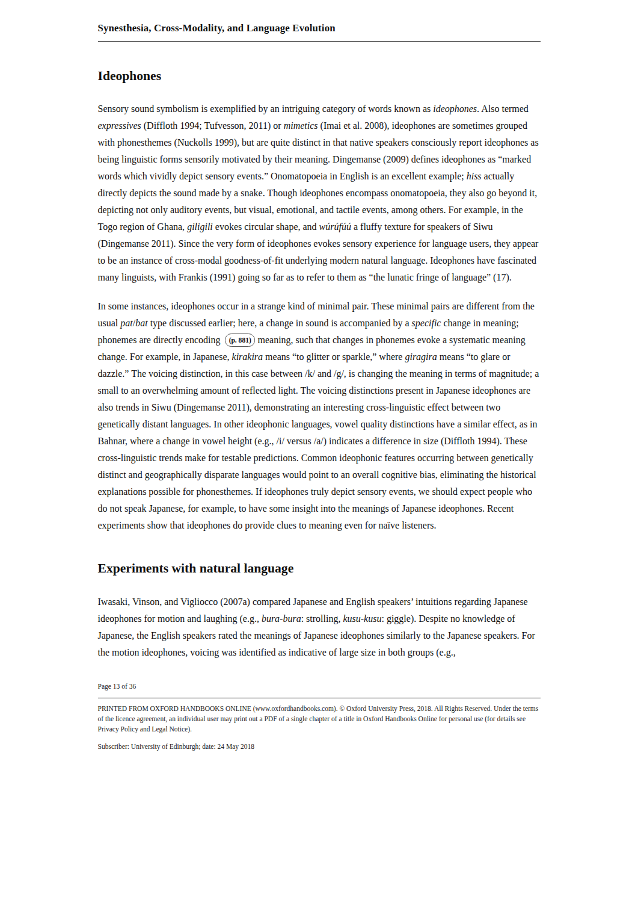Synesthesia, Cross-Modality, and Language Evolution
Ideophones
Sensory sound symbolism is exemplified by an intriguing category of words known as ideophones. Also termed expressives (Diffloth 1994; Tufvesson, 2011) or mimetics (Imai et al. 2008), ideophones are sometimes grouped with phonesthemes (Nuckolls 1999), but are quite distinct in that native speakers consciously report ideophones as being linguistic forms sensorily motivated by their meaning. Dingemanse (2009) defines ideophones as “marked words which vividly depict sensory events.” Onomatopoeia in English is an excellent example; hiss actually directly depicts the sound made by a snake. Though ideophones encompass onomatopoeia, they also go beyond it, depicting not only auditory events, but visual, emotional, and tactile events, among others. For example, in the Togo region of Ghana, giligili evokes circular shape, and wúrúfúú a fluffy texture for speakers of Siwu (Dingemanse 2011). Since the very form of ideophones evokes sensory experience for language users, they appear to be an instance of cross-modal goodness-of-fit underlying modern natural language. Ideophones have fascinated many linguists, with Frankis (1991) going so far as to refer to them as “the lunatic fringe of language” (17).
In some instances, ideophones occur in a strange kind of minimal pair. These minimal pairs are different from the usual pat/bat type discussed earlier; here, a change in sound is accompanied by a specific change in meaning; phonemes are directly encoding (p. 881) meaning, such that changes in phonemes evoke a systematic meaning change. For example, in Japanese, kirakira means “to glitter or sparkle,” where giragira means “to glare or dazzle.” The voicing distinction, in this case between /k/ and /g/, is changing the meaning in terms of magnitude; a small to an overwhelming amount of reflected light. The voicing distinctions present in Japanese ideophones are also trends in Siwu (Dingemanse 2011), demonstrating an interesting cross-linguistic effect between two genetically distant languages. In other ideophonic languages, vowel quality distinctions have a similar effect, as in Bahnar, where a change in vowel height (e.g., /i/ versus /a/) indicates a difference in size (Diffloth 1994). These cross-linguistic trends make for testable predictions. Common ideophonic features occurring between genetically distinct and geographically disparate languages would point to an overall cognitive bias, eliminating the historical explanations possible for phonesthemes. If ideophones truly depict sensory events, we should expect people who do not speak Japanese, for example, to have some insight into the meanings of Japanese ideophones. Recent experiments show that ideophones do provide clues to meaning even for naïve listeners.
Experiments with natural language
Iwasaki, Vinson, and Vigliocco (2007a) compared Japanese and English speakers’ intuitions regarding Japanese ideophones for motion and laughing (e.g., bura-bura: strolling, kusu-kusu: giggle). Despite no knowledge of Japanese, the English speakers rated the meanings of Japanese ideophones similarly to the Japanese speakers. For the motion ideophones, voicing was identified as indicative of large size in both groups (e.g.,
Page 13 of 36
PRINTED FROM OXFORD HANDBOOKS ONLINE (www.oxfordhandbooks.com). © Oxford University Press, 2018. All Rights Reserved. Under the terms of the licence agreement, an individual user may print out a PDF of a single chapter of a title in Oxford Handbooks Online for personal use (for details see Privacy Policy and Legal Notice).
Subscriber: University of Edinburgh; date: 24 May 2018